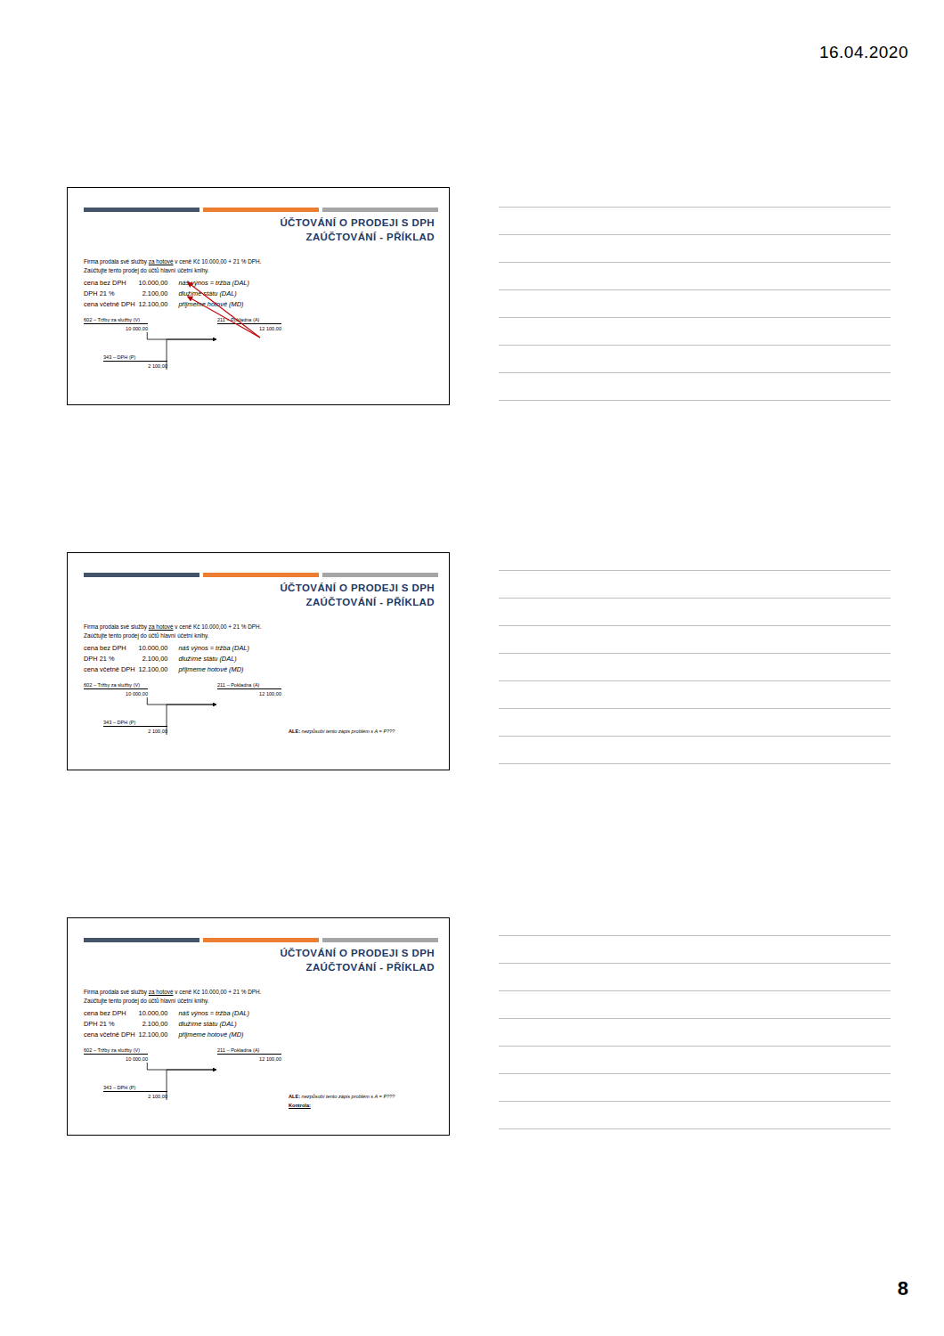16.04.2020
ÚČTOVÁNÍ O PRODEJI S DPH
ZAÚČTOVÁNÍ - PŘÍKLAD
Firma prodala své služby za hotové v ceně Kč 10.000,00 + 21 % DPH.
Zaúčtujte tento prodej do účtů hlavní účetní knihy.
| cena bez DPH | 10.000,00 | náš výnos = tržba (DAL) |
| DPH 21 % | 2.100,00 | dlužíme státu (DAL) |
| cena včetně DPH | 12.100,00 | přijmeme hotové (MD) |
602 – Tržby za služby (V) 10 000,00
211 – Pokladna (A) 12 100,00
343 – DPH (P) 2 100,00
ÚČTOVÁNÍ O PRODEJI S DPH
ZAÚČTOVÁNÍ - PŘÍKLAD
Firma prodala své služby za hotové v ceně Kč 10.000,00 + 21 % DPH.
Zaúčtujte tento prodej do účtů hlavní účetní knihy.
| cena bez DPH | 10.000,00 | náš výnos = tržba (DAL) |
| DPH 21 % | 2.100,00 | dlužíme státu (DAL) |
| cena včetně DPH | 12.100,00 | přijmeme hotové (MD) |
602 – Tržby za služby (V) 10 000,00
211 – Pokladna (A) 12 100,00
343 – DPH (P) 2 100,00
ALE: nezpůsobí tento zápis problém s A = P???
ÚČTOVÁNÍ O PRODEJI S DPH
ZAÚČTOVÁNÍ - PŘÍKLAD
Firma prodala své služby za hotové v ceně Kč 10.000,00 + 21 % DPH.
Zaúčtujte tento prodej do účtů hlavní účetní knihy.
| cena bez DPH | 10.000,00 | náš výnos = tržba (DAL) |
| DPH 21 % | 2.100,00 | dlužíme státu (DAL) |
| cena včetně DPH | 12.100,00 | přijmeme hotové (MD) |
602 – Tržby za služby (V) 10 000,00
211 – Pokladna (A) 12 100,00
343 – DPH (P) 2 100,00
ALE: nezpůsobí tento zápis problém s A = P???
Kontrola:
8